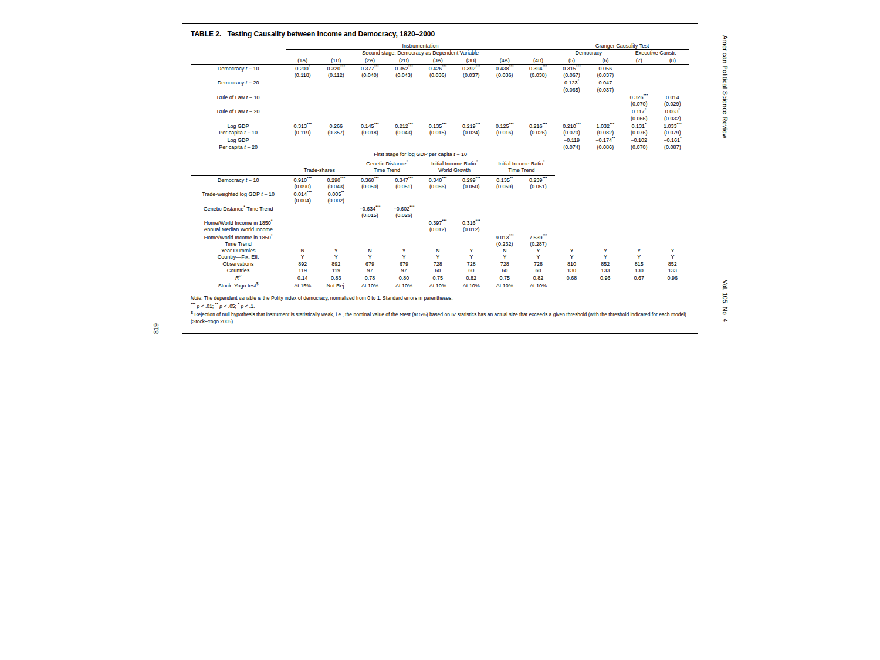American Political Science Review
Vol. 105, No. 4
819
TABLE 2. Testing Causality between Income and Democracy, 1820–2000
| | Instrumentation | Granger Causality Test |
| | Second stage: Democracy as Dependent Variable | Democracy | Executive Constr. |
| | (1A) | (1B) | (2A) | (2B) | (3A) | (3B) | (4A) | (4B) | (5) | (6) | (7) | (8) |
| Democracy t − 10 | 0.200 * | 0.320 *** | 0.377 *** | 0.352 *** | 0.426 *** | 0.392 *** | 0.438 *** | 0.394 *** | 0.315 *** | 0.056 | | |
| | (0.118) | (0.112) | (0.040) | (0.043) | (0.036) | (0.037) | (0.036) | (0.038) | (0.067) | (0.037) | | |
| Democracy t − 20 | | | | | | | | | 0.123 * | 0.047 | | |
| | | | | | | | | | (0.065) | (0.037) | | |
| Rule of Law t − 10 | | | | | | | | | | | 0.326 *** | 0.014 |
| | | | | | | | | | | | (0.070) | (0.029) |
| Rule of Law t − 20 | | | | | | | | | | | 0.117 * | 0.063 * |
| | | | | | | | | | | | (0.066) | (0.032) |
| Log GDP | 0.313 *** | 0.266 | 0.145 *** | 0.212 *** | 0.135 *** | 0.219 *** | 0.125 *** | 0.216 *** | 0.210 *** | 1.032 *** | 0.131 * | 1.033 *** |
| Per capita t − 10 | (0.119) | (0.357) | (0.018) | (0.043) | (0.015) | (0.024) | (0.016) | (0.026) | (0.070) | (0.082) | (0.076) | (0.079) |
| Log GDP | | | | | | | | | −0.119 | −0.174 ** | −0.102 | −0.161 * |
| Per capita t − 20 | | | | | | | | | (0.074) | (0.086) | (0.070) | (0.087) |
| | First stage for log GDP per capita t − 10 | |
| | Trade-shares | Genetic Distance * Time Trend | Initial Income Ratio * World Growth | Initial Income Ratio * Time Trend | |
| Democracy t − 10 | 0.910 *** | 0.290 *** | 0.360 *** | 0.347 *** | 0.340 *** | 0.299 *** | 0.135 ** | 0.239 *** | | | | |
| | (0.090) | (0.043) | (0.050) | (0.051) | (0.056) | (0.050) | (0.059) | (0.051) | | | | |
| Trade-weighted log GDP t − 10 | 0.014 *** | 0.005 ** | | | | | | | | | | |
| | (0.004) | (0.002) | | | | | | | | | | |
| Genetic Distance * Time Trend | | | −0.634 *** | −0.602 *** | | | | | | | | |
| | | | (0.015) | (0.026) | | | | | | | | |
| Home/World Income in 1850 * | | | | | 0.397 *** | 0.316 *** | | | | | | |
| Annual Median World Income | | | | | (0.012) | (0.012) | | | | | | |
| Home/World Income in 1850 * | | | | | | | 9.013 *** | 7.539 *** | | | | |
| Time Trend | | | | | | | (0.232) | (0.287) | | | | |
| Year Dummies | N | Y | N | Y | N | Y | N | Y | Y | Y | Y | Y |
| Country—Fix. Eff. | Y | Y | Y | Y | Y | Y | Y | Y | Y | Y | Y | Y |
| Observations | 892 | 892 | 679 | 679 | 728 | 728 | 728 | 728 | 810 | 852 | 815 | 852 |
| Countries | 119 | 119 | 97 | 97 | 60 | 60 | 60 | 60 | 130 | 133 | 130 | 133 |
| R 2 | 0.14 | 0.83 | 0.78 | 0.80 | 0.75 | 0.82 | 0.75 | 0.82 | 0.68 | 0.96 | 0.67 | 0.96 |
| Stock–Yogo test $ | At 15% | Not Rej. | At 10% | At 10% | At 10% | At 10% | At 10% | At 10% | | | | |
Note: The dependent variable is the Polity index of democracy, normalized from 0 to 1. Standard errors in parentheses.
*** p < .01; ** p < .05; * p < .1.
$ Rejection of null hypothesis that instrument is statistically weak, i.e., the nominal value of the t-test (at 5%) based on IV statistics has an actual size that exceeds a given threshold (with the threshold indicated for each model) (Stock–Yogo 2005).